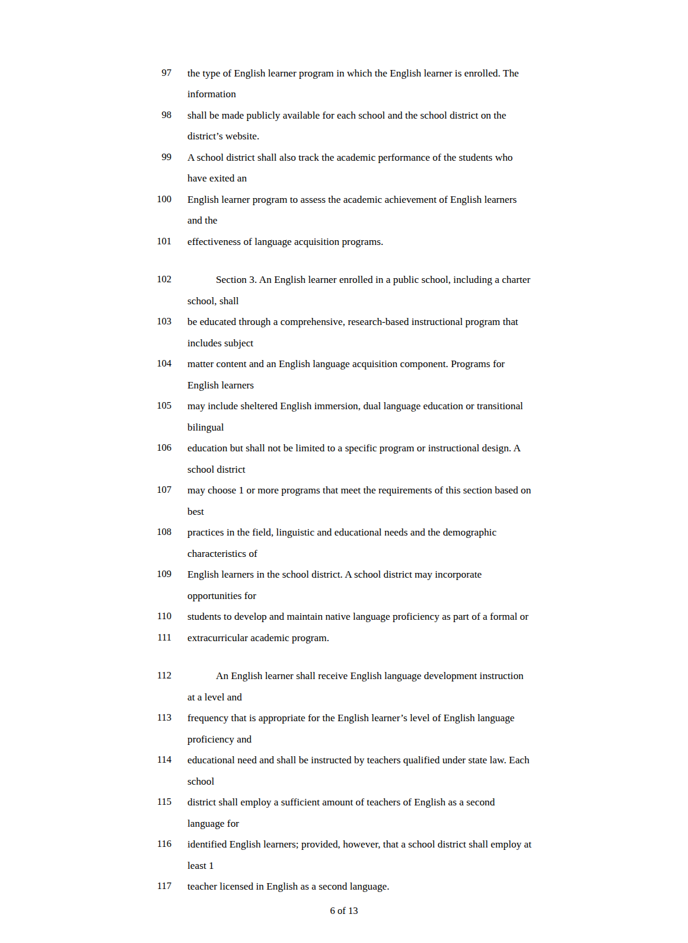97 the type of English learner program in which the English learner is enrolled. The information
98 shall be made publicly available for each school and the school district on the district’s website.
99 A school district shall also track the academic performance of the students who have exited an
100 English learner program to assess the academic achievement of English learners and the
101 effectiveness of language acquisition programs.
102 Section 3. An English learner enrolled in a public school, including a charter school, shall
103 be educated through a comprehensive, research-based instructional program that includes subject
104 matter content and an English language acquisition component. Programs for English learners
105 may include sheltered English immersion, dual language education or transitional bilingual
106 education but shall not be limited to a specific program or instructional design. A school district
107 may choose 1 or more programs that meet the requirements of this section based on best
108 practices in the field, linguistic and educational needs and the demographic characteristics of
109 English learners in the school district. A school district may incorporate opportunities for
110 students to develop and maintain native language proficiency as part of a formal or
111 extracurricular academic program.
112 An English learner shall receive English language development instruction at a level and
113 frequency that is appropriate for the English learner’s level of English language proficiency and
114 educational need and shall be instructed by teachers qualified under state law. Each school
115 district shall employ a sufficient amount of teachers of English as a second language for
116 identified English learners; provided, however, that a school district shall employ at least 1
117 teacher licensed in English as a second language.
6 of 13